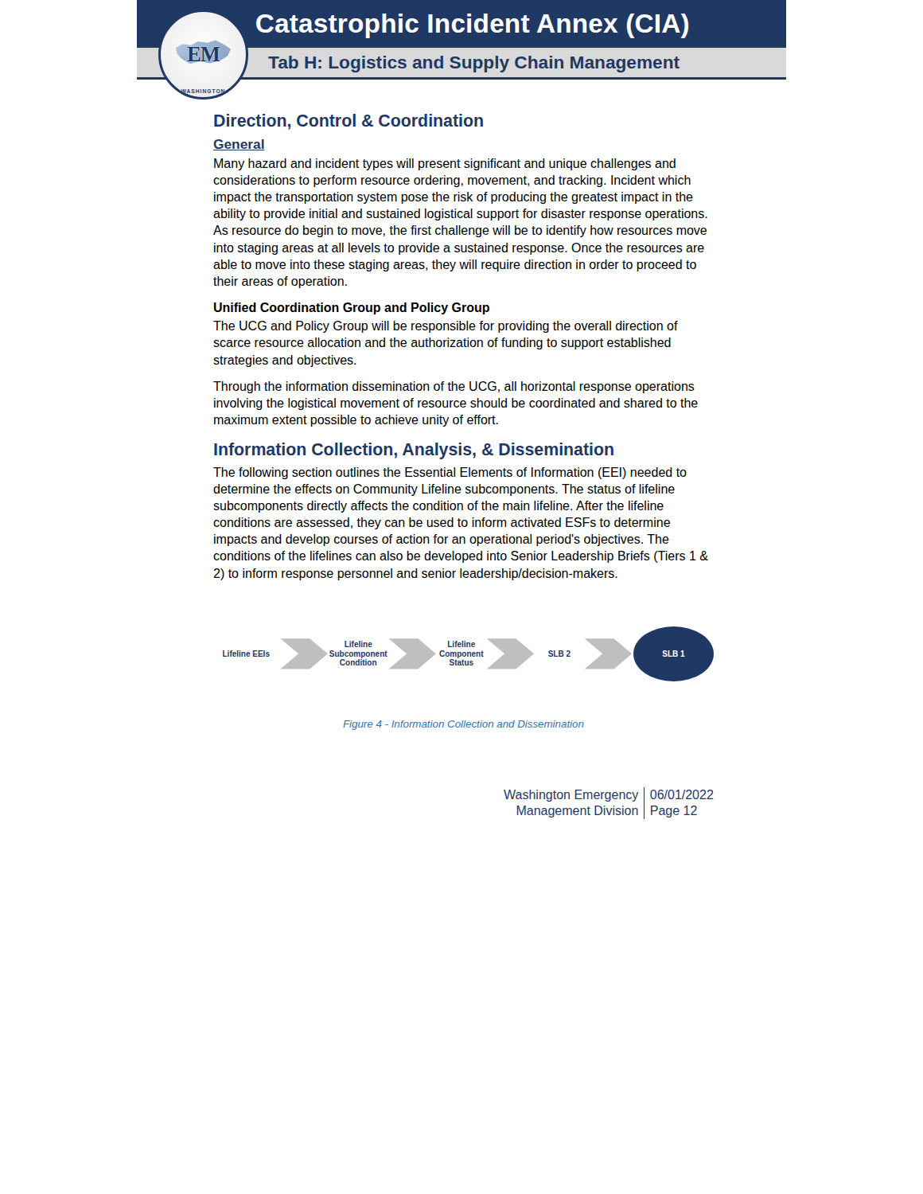Catastrophic Incident Annex (CIA)
Tab H: Logistics and Supply Chain Management
EM
WASHINGTON
Direction, Control & Coordination
General
Many hazard and incident types will present significant and unique challenges and considerations to perform resource ordering, movement, and tracking. Incident which impact the transportation system pose the risk of producing the greatest impact in the ability to provide initial and sustained logistical support for disaster response operations. As resource do begin to move, the first challenge will be to identify how resources move into staging areas at all levels to provide a sustained response. Once the resources are able to move into these staging areas, they will require direction in order to proceed to their areas of operation.
Unified Coordination Group and Policy Group
The UCG and Policy Group will be responsible for providing the overall direction of scarce resource allocation and the authorization of funding to support established strategies and objectives.
Through the information dissemination of the UCG, all horizontal response operations involving the logistical movement of resource should be coordinated and shared to the maximum extent possible to achieve unity of effort.
Information Collection, Analysis, & Dissemination
The following section outlines the Essential Elements of Information (EEI) needed to determine the effects on Community Lifeline subcomponents. The status of lifeline subcomponents directly affects the condition of the main lifeline. After the lifeline conditions are assessed, they can be used to inform activated ESFs to determine impacts and develop courses of action for an operational period's objectives. The conditions of the lifelines can also be developed into Senior Leadership Briefs (Tiers 1 & 2) to inform response personnel and senior leadership/decision-makers.
Lifeline EEIs
Lifeline Subcomponent
Condition
Lifeline Component
Status
SLB 2
SLB 1
Figure 4 - Information Collection and Dissemination
Washington Emergency
Management Division
06/01/2022
Page 12